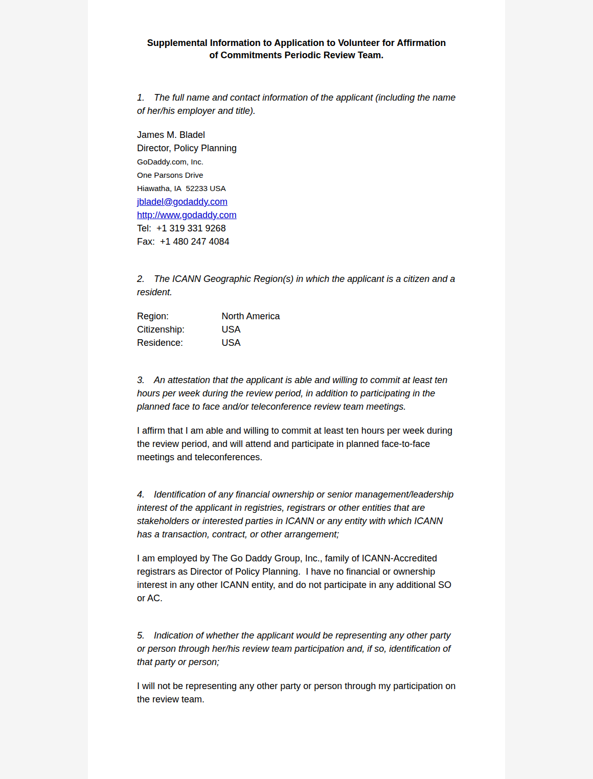Supplemental Information to Application to Volunteer for Affirmation of Commitments Periodic Review Team.
1. The full name and contact information of the applicant (including the name of her/his employer and title).
James M. Bladel
Director, Policy Planning
GoDaddy.com, Inc.
One Parsons Drive
Hiawatha, IA 52233 USA
jbladel@godaddy.com
http://www.godaddy.com
Tel: +1 319 331 9268
Fax: +1 480 247 4084
2. The ICANN Geographic Region(s) in which the applicant is a citizen and a resident.
Region: North America
Citizenship: USA
Residence: USA
3. An attestation that the applicant is able and willing to commit at least ten hours per week during the review period, in addition to participating in the planned face to face and/or teleconference review team meetings.
I affirm that I am able and willing to commit at least ten hours per week during the review period, and will attend and participate in planned face-to-face meetings and teleconferences.
4. Identification of any financial ownership or senior management/leadership interest of the applicant in registries, registrars or other entities that are stakeholders or interested parties in ICANN or any entity with which ICANN has a transaction, contract, or other arrangement;
I am employed by The Go Daddy Group, Inc., family of ICANN-Accredited registrars as Director of Policy Planning. I have no financial or ownership interest in any other ICANN entity, and do not participate in any additional SO or AC.
5. Indication of whether the applicant would be representing any other party or person through her/his review team participation and, if so, identification of that party or person;
I will not be representing any other party or person through my participation on the review team.